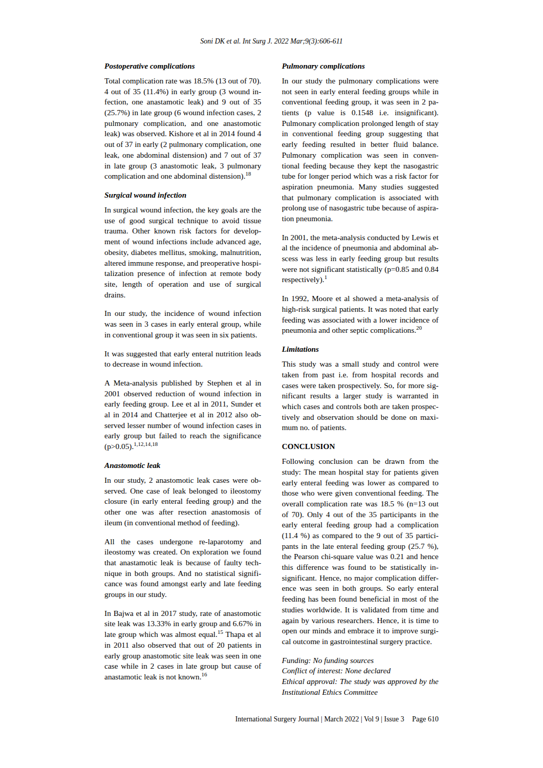Soni DK et al. Int Surg J. 2022 Mar;9(3):606-611
Postoperative complications
Total complication rate was 18.5% (13 out of 70). 4 out of 35 (11.4%) in early group (3 wound infection, one anastamotic leak) and 9 out of 35 (25.7%) in late group (6 wound infection cases, 2 pulmonary complication, and one anastomotic leak) was observed. Kishore et al in 2014 found 4 out of 37 in early (2 pulmonary complication, one leak, one abdominal distension) and 7 out of 37 in late group (3 anastomotic leak, 3 pulmonary complication and one abdominal distension).18
Surgical wound infection
In surgical wound infection, the key goals are the use of good surgical technique to avoid tissue trauma. Other known risk factors for development of wound infections include advanced age, obesity, diabetes mellitus, smoking, malnutrition, altered immune response, and preoperative hospitalization presence of infection at remote body site, length of operation and use of surgical drains.
In our study, the incidence of wound infection was seen in 3 cases in early enteral group, while in conventional group it was seen in six patients.
It was suggested that early enteral nutrition leads to decrease in wound infection.
A Meta-analysis published by Stephen et al in 2001 observed reduction of wound infection in early feeding group. Lee et al in 2011, Sunder et al in 2014 and Chatterjee et al in 2012 also observed lesser number of wound infection cases in early group but failed to reach the significance (p>0.05).1,12,14,18
Anastomotic leak
In our study, 2 anastomotic leak cases were observed. One case of leak belonged to ileostomy closure (in early enteral feeding group) and the other one was after resection anastomosis of ileum (in conventional method of feeding).
All the cases undergone re-laparotomy and ileostomy was created. On exploration we found that anastamotic leak is because of faulty technique in both groups. And no statistical significance was found amongst early and late feeding groups in our study.
In Bajwa et al in 2017 study, rate of anastomotic site leak was 13.33% in early group and 6.67% in late group which was almost equal.15 Thapa et al in 2011 also observed that out of 20 patients in early group anastomotic site leak was seen in one case while in 2 cases in late group but cause of anastamotic leak is not known.16
Pulmonary complications
In our study the pulmonary complications were not seen in early enteral feeding groups while in conventional feeding group, it was seen in 2 patients (p value is 0.1548 i.e. insignificant). Pulmonary complication prolonged length of stay in conventional feeding group suggesting that early feeding resulted in better fluid balance. Pulmonary complication was seen in conventional feeding because they kept the nasogastric tube for longer period which was a risk factor for aspiration pneumonia. Many studies suggested that pulmonary complication is associated with prolong use of nasogastric tube because of aspiration pneumonia.
In 2001, the meta-analysis conducted by Lewis et al the incidence of pneumonia and abdominal abscess was less in early feeding group but results were not significant statistically (p=0.85 and 0.84 respectively).1
In 1992, Moore et al showed a meta-analysis of high-risk surgical patients. It was noted that early feeding was associated with a lower incidence of pneumonia and other septic complications.20
Limitations
This study was a small study and control were taken from past i.e. from hospital records and cases were taken prospectively. So, for more significant results a larger study is warranted in which cases and controls both are taken prospectively and observation should be done on maximum no. of patients.
Conclusion
Following conclusion can be drawn from the study: The mean hospital stay for patients given early enteral feeding was lower as compared to those who were given conventional feeding. The overall complication rate was 18.5 % (n=13 out of 70). Only 4 out of the 35 participants in the early enteral feeding group had a complication (11.4 %) as compared to the 9 out of 35 participants in the late enteral feeding group (25.7 %), the Pearson chi-square value was 0.21 and hence this difference was found to be statistically insignificant. Hence, no major complication difference was seen in both groups. So early enteral feeding has been found beneficial in most of the studies worldwide. It is validated from time and again by various researchers. Hence, it is time to open our minds and embrace it to improve surgical outcome in gastrointestinal surgery practice.
Funding: No funding sources
Conflict of interest: None declared
Ethical approval: The study was approved by the Institutional Ethics Committee
International Surgery Journal | March 2022 | Vol 9 | Issue 3Page 610